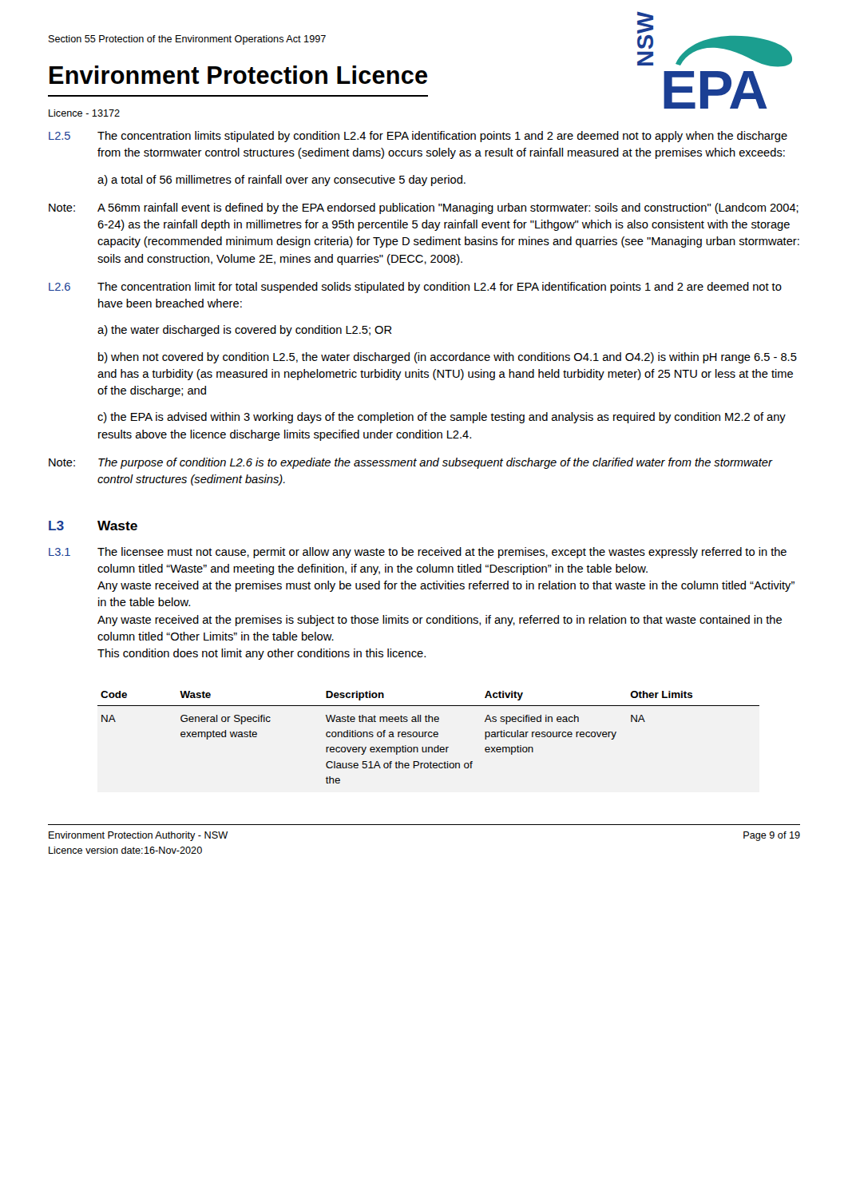Section 55 Protection of the Environment Operations Act 1997
Environment Protection Licence
Licence - 13172
NSW
EPA
L2.5
The concentration limits stipulated by condition L2.4 for EPA identification points 1 and 2 are deemed not to apply when the discharge from the stormwater control structures (sediment dams) occurs solely as a result of rainfall measured at the premises which exceeds:
a) a total of 56 millimetres of rainfall over any consecutive 5 day period.
Note:
A 56mm rainfall event is defined by the EPA endorsed publication "Managing urban stormwater: soils and construction" (Landcom 2004; 6-24) as the rainfall depth in millimetres for a 95th percentile 5 day rainfall event for "Lithgow" which is also consistent with the storage capacity (recommended minimum design criteria) for Type D sediment basins for mines and quarries (see "Managing urban stormwater: soils and construction, Volume 2E, mines and quarries" (DECC, 2008).
L2.6
The concentration limit for total suspended solids stipulated by condition L2.4 for EPA identification points 1 and 2 are deemed not to have been breached where:
a) the water discharged is covered by condition L2.5; OR
b) when not covered by condition L2.5, the water discharged (in accordance with conditions O4.1 and O4.2) is within pH range 6.5 - 8.5 and has a turbidity (as measured in nephelometric turbidity units (NTU) using a hand held turbidity meter) of 25 NTU or less at the time of the discharge; and
c) the EPA is advised within 3 working days of the completion of the sample testing and analysis as required by condition M2.2 of any results above the licence discharge limits specified under condition L2.4.
Note:
The purpose of condition L2.6 is to expediate the assessment and subsequent discharge of the clarified water from the stormwater control structures (sediment basins).
L3 Waste
L3.1
The licensee must not cause, permit or allow any waste to be received at the premises, except the wastes expressly referred to in the column titled “Waste” and meeting the definition, if any, in the column titled “Description” in the table below.
Any waste received at the premises must only be used for the activities referred to in relation to that waste in the column titled “Activity” in the table below.
Any waste received at the premises is subject to those limits or conditions, if any, referred to in relation to that waste contained in the column titled “Other Limits” in the table below.
This condition does not limit any other conditions in this licence.
| Code | Waste | Description | Activity | Other Limits |
| --- | --- | --- | --- | --- |
| NA | General or Specific exempted waste | Waste that meets all the conditions of a resource recovery exemption under Clause 51A of the Protection of the | As specified in each particular resource recovery exemption | NA |
Environment Protection Authority - NSW
Licence version date: 16-Nov-2020
Page 9 of 19